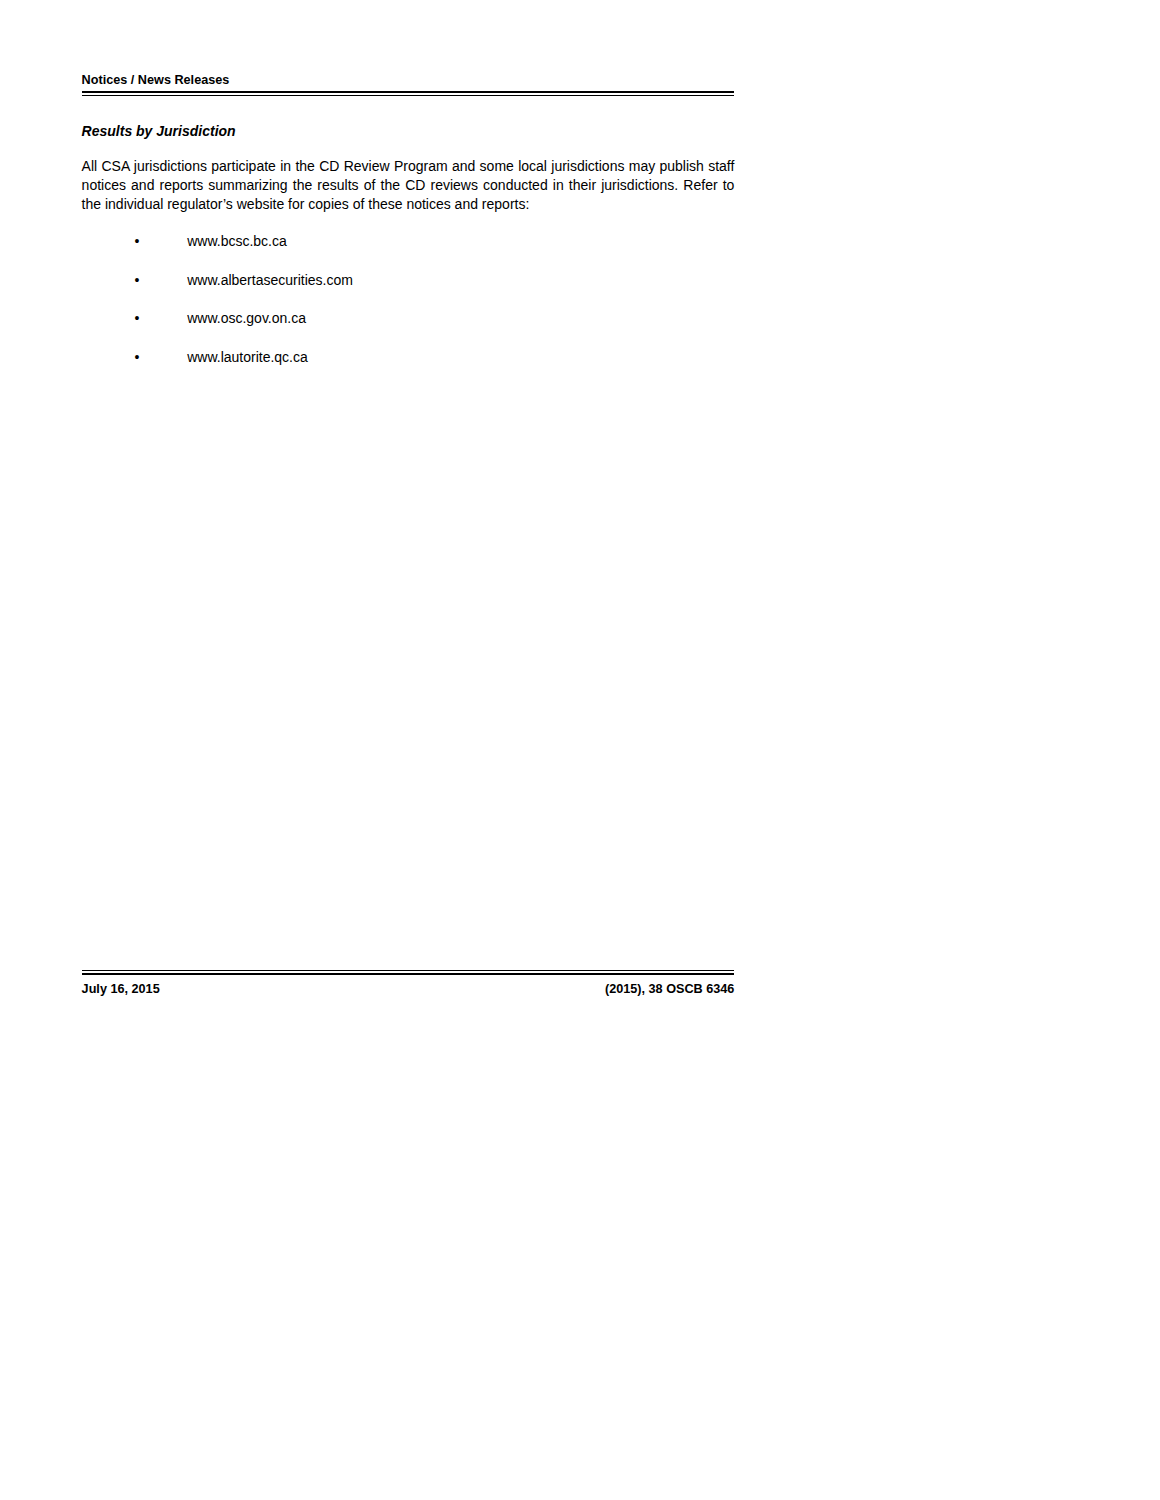Notices / News Releases
Results by Jurisdiction
All CSA jurisdictions participate in the CD Review Program and some local jurisdictions may publish staff notices and reports summarizing the results of the CD reviews conducted in their jurisdictions. Refer to the individual regulator’s website for copies of these notices and reports:
•www.bcsc.bc.ca
•www.albertasecurities.com
•www.osc.gov.on.ca
•www.lautorite.qc.ca
July 16, 2015 (2015), 38 OSCB 6346